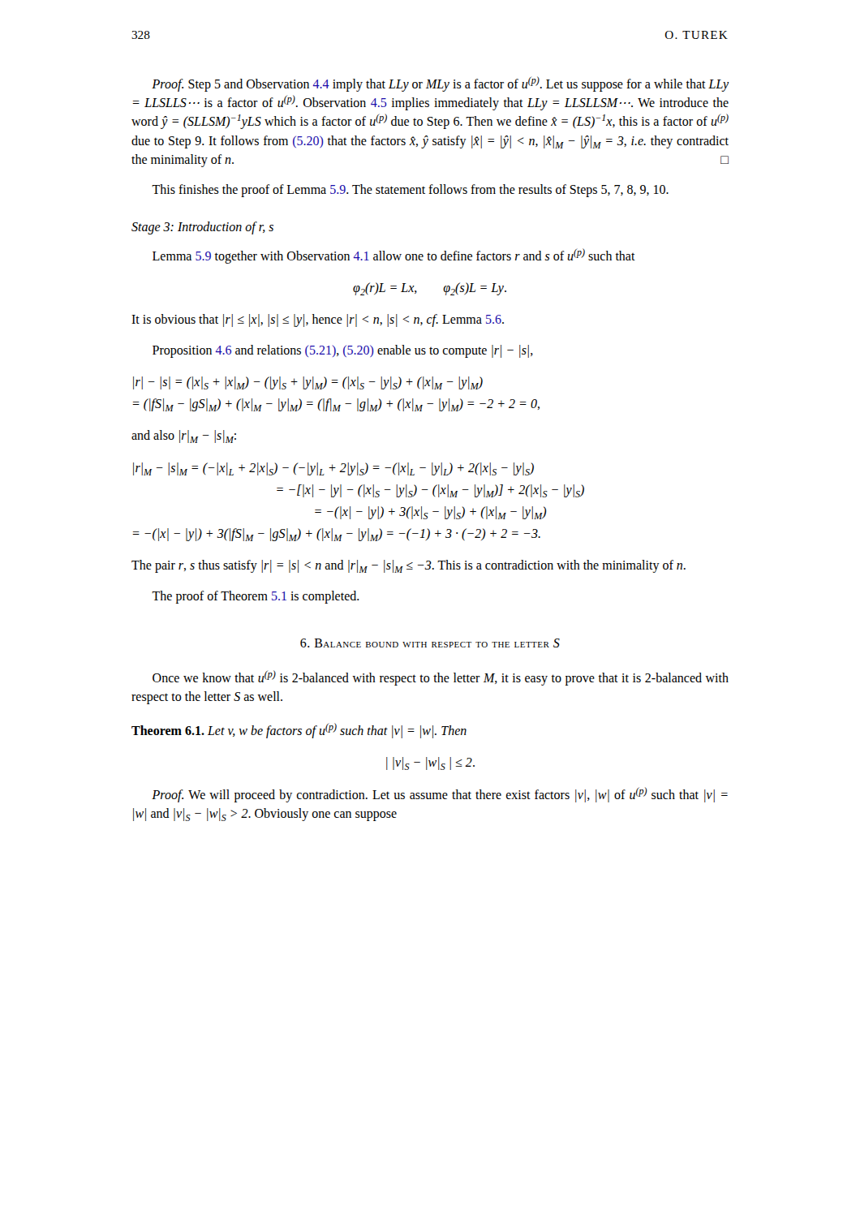328 O. TUREK
Proof. Step 5 and Observation 4.4 imply that LLy or MLy is a factor of u(p). Let us suppose for a while that LLy = LLSLLS⋯ is a factor of u(p). Observation 4.5 implies immediately that LLy = LLSLLSM⋯. We introduce the word ŷ = (SLLSM)−1yLS which is a factor of u(p) due to Step 6. Then we define x̂ = (LS)−1x, this is a factor of u(p) due to Step 9. It follows from (5.20) that the factors x̂, ŷ satisfy |x̂| = |ŷ| < n, |x̂|M − |ŷ|M = 3, i.e. they contradict the minimality of n. □
This finishes the proof of Lemma 5.9. The statement follows from the results of Steps 5, 7, 8, 9, 10.
Stage 3: Introduction of r, s
Lemma 5.9 together with Observation 4.1 allow one to define factors r and s of u(p) such that
φ2(r)L = Lx, φ2(s)L = Ly.
It is obvious that |r| ≤ |x|, |s| ≤ |y|, hence |r| < n, |s| < n, cf. Lemma 5.6.
Proposition 4.6 and relations (5.21), (5.20) enable us to compute |r| − |s|,
|r| − |s| = (|x|S + |x|M) − (|y|S + |y|M) = (|x|S − |y|S) + (|x|M − |y|M)
= (|fS|M − |gS|M) + (|x|M − |y|M) = (|f|M − |g|M) + (|x|M − |y|M) = −2 + 2 = 0,
and also |r|M − |s|M:
|r|M − |s|M = (−|x|L + 2|x|S) − (−|y|L + 2|y|S) = −(|x|L − |y|L) + 2(|x|S − |y|S)
= −[|x| − |y| − (|x|S − |y|S) − (|x|M − |y|M)] + 2(|x|S − |y|S)
= −(|x| − |y|) + 3(|x|S − |y|S) + (|x|M − |y|M)
= −(|x| − |y|) + 3(|fS|M − |gS|M) + (|x|M − |y|M) = −(−1) + 3 · (−2) + 2 = −3.
The pair r, s thus satisfy |r| = |s| < n and |r|M − |s|M ≤ −3. This is a contradiction with the minimality of n.
The proof of Theorem 5.1 is completed.
6. Balance bound with respect to the letter S
Once we know that u(p) is 2-balanced with respect to the letter M, it is easy to prove that it is 2-balanced with respect to the letter S as well.
Theorem 6.1. Let v, w be factors of u(p) such that |v| = |w|. Then
| |v|S − |w|S | ≤ 2.
Proof. We will proceed by contradiction. Let us assume that there exist factors |v|, |w| of u(p) such that |v| = |w| and |v|S − |w|S > 2. Obviously one can suppose